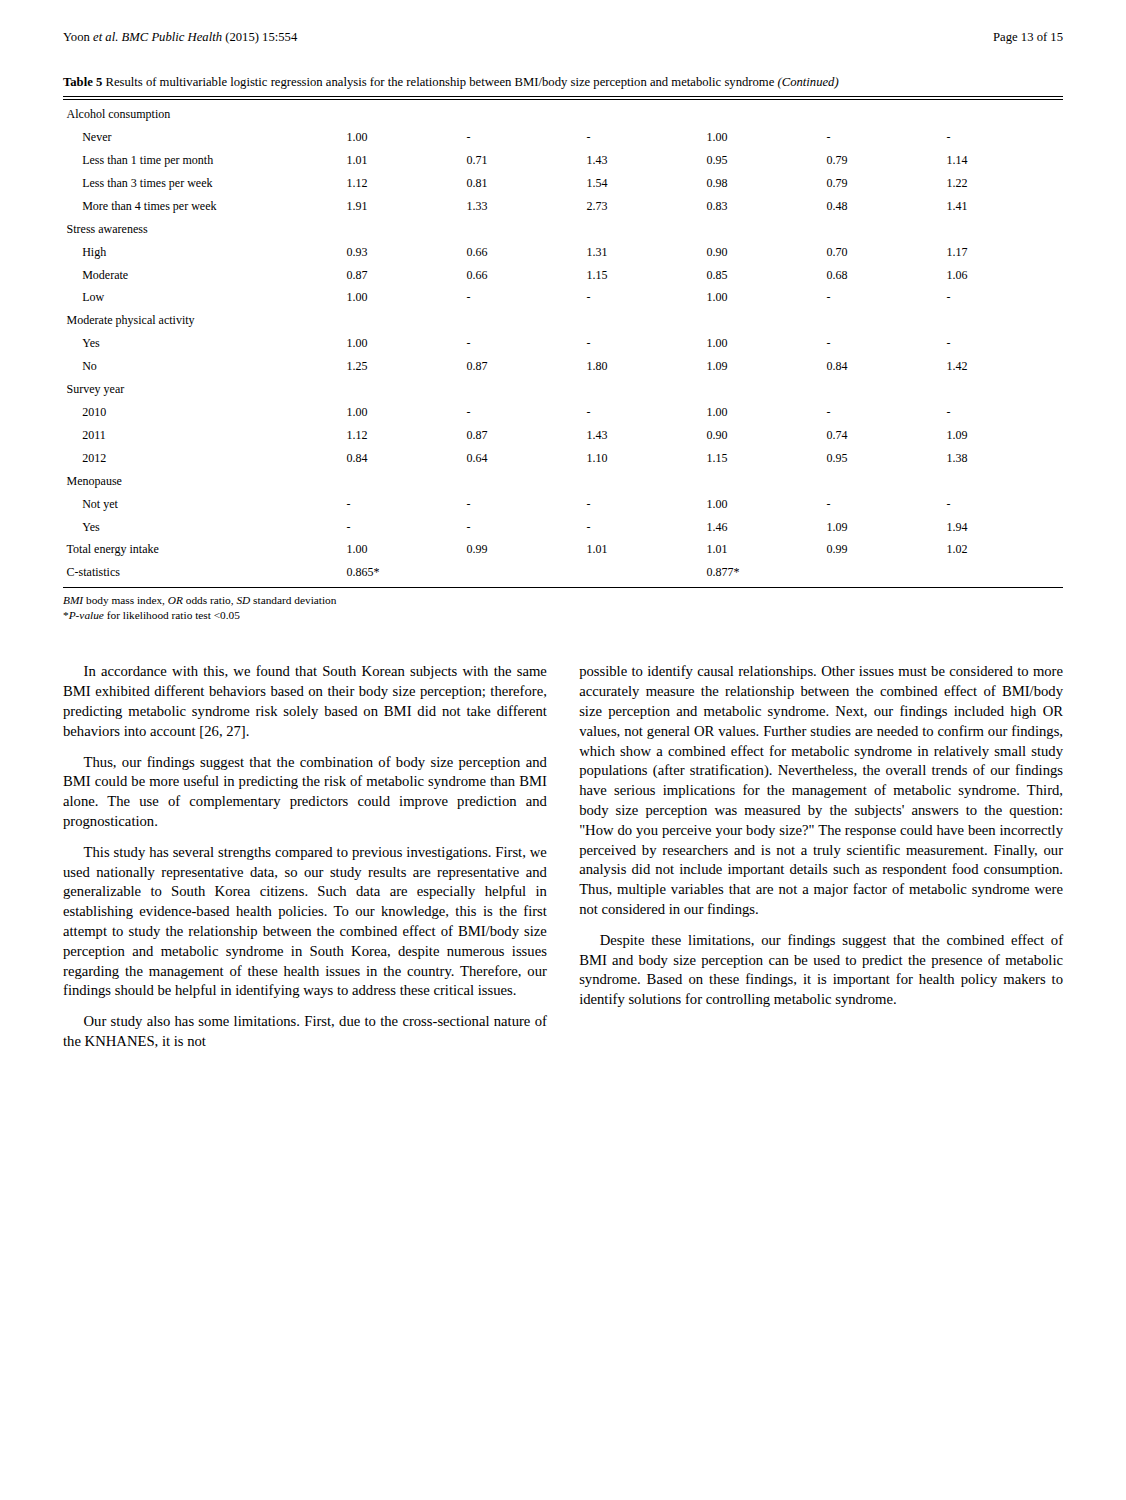Yoon et al. BMC Public Health (2015) 15:554
Page 13 of 15
Table 5 Results of multivariable logistic regression analysis for the relationship between BMI/body size perception and metabolic syndrome (Continued)
| Alcohol consumption | | | | | | |
| Never | 1.00 | - | - | 1.00 | - | - |
| Less than 1 time per month | 1.01 | 0.71 | 1.43 | 0.95 | 0.79 | 1.14 |
| Less than 3 times per week | 1.12 | 0.81 | 1.54 | 0.98 | 0.79 | 1.22 |
| More than 4 times per week | 1.91 | 1.33 | 2.73 | 0.83 | 0.48 | 1.41 |
| Stress awareness | | | | | | |
| High | 0.93 | 0.66 | 1.31 | 0.90 | 0.70 | 1.17 |
| Moderate | 0.87 | 0.66 | 1.15 | 0.85 | 0.68 | 1.06 |
| Low | 1.00 | - | - | 1.00 | - | - |
| Moderate physical activity | | | | | | |
| Yes | 1.00 | - | - | 1.00 | - | - |
| No | 1.25 | 0.87 | 1.80 | 1.09 | 0.84 | 1.42 |
| Survey year | | | | | | |
| 2010 | 1.00 | - | - | 1.00 | - | - |
| 2011 | 1.12 | 0.87 | 1.43 | 0.90 | 0.74 | 1.09 |
| 2012 | 0.84 | 0.64 | 1.10 | 1.15 | 0.95 | 1.38 |
| Menopause | | | | | | |
| Not yet | - | - | - | 1.00 | - | - |
| Yes | - | - | - | 1.46 | 1.09 | 1.94 |
| Total energy intake | 1.00 | 0.99 | 1.01 | 1.01 | 0.99 | 1.02 |
| C-statistics | 0.865* | | | 0.877* | | |
BMI body mass index, OR odds ratio, SD standard deviation
*P-value for likelihood ratio test <0.05
In accordance with this, we found that South Korean subjects with the same BMI exhibited different behaviors based on their body size perception; therefore, predicting metabolic syndrome risk solely based on BMI did not take different behaviors into account [26, 27].
Thus, our findings suggest that the combination of body size perception and BMI could be more useful in predicting the risk of metabolic syndrome than BMI alone. The use of complementary predictors could improve prediction and prognostication.
This study has several strengths compared to previous investigations. First, we used nationally representative data, so our study results are representative and generalizable to South Korea citizens. Such data are especially helpful in establishing evidence-based health policies. To our knowledge, this is the first attempt to study the relationship between the combined effect of BMI/body size perception and metabolic syndrome in South Korea, despite numerous issues regarding the management of these health issues in the country. Therefore, our findings should be helpful in identifying ways to address these critical issues.
Our study also has some limitations. First, due to the cross-sectional nature of the KNHANES, it is not
possible to identify causal relationships. Other issues must be considered to more accurately measure the relationship between the combined effect of BMI/body size perception and metabolic syndrome. Next, our findings included high OR values, not general OR values. Further studies are needed to confirm our findings, which show a combined effect for metabolic syndrome in relatively small study populations (after stratification). Nevertheless, the overall trends of our findings have serious implications for the management of metabolic syndrome. Third, body size perception was measured by the subjects' answers to the question: "How do you perceive your body size?" The response could have been incorrectly perceived by researchers and is not a truly scientific measurement. Finally, our analysis did not include important details such as respondent food consumption. Thus, multiple variables that are not a major factor of metabolic syndrome were not considered in our findings.
Despite these limitations, our findings suggest that the combined effect of BMI and body size perception can be used to predict the presence of metabolic syndrome. Based on these findings, it is important for health policy makers to identify solutions for controlling metabolic syndrome.